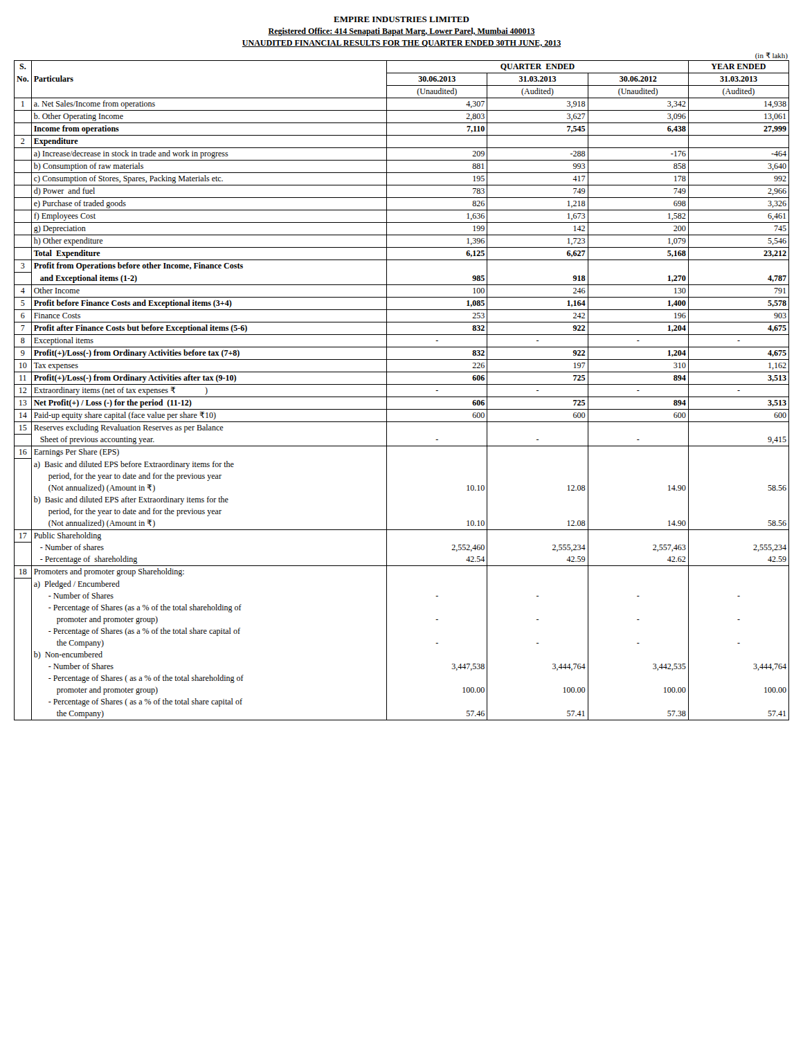EMPIRE INDUSTRIES LIMITED
Registered Office: 414 Senapati Bapat Marg, Lower Parel, Mumbai 400013
UNAUDITED FINANCIAL RESULTS FOR THE QUARTER ENDED 30TH JUNE, 2013
(in ₹ lakh)
| S. | | QUARTER ENDED | YEAR ENDED |
| No. | Particulars | 30.06.2013 | 31.03.2013 | 30.06.2012 | 31.03.2013 |
| | | (Unaudited) | (Audited) | (Unaudited) | (Audited) |
| 1 | a. Net Sales/Income from operations | 4,307 | 3,918 | 3,342 | 14,938 |
| | b. Other Operating Income | 2,803 | 3,627 | 3,096 | 13,061 |
| | Income from operations | 7,110 | 7,545 | 6,438 | 27,999 |
| 2 | Expenditure | | | | |
| | a) Increase/decrease in stock in trade and work in progress | 209 | -288 | -176 | -464 |
| | b) Consumption of raw materials | 881 | 993 | 858 | 3,640 |
| | c) Consumption of Stores, Spares, Packing Materials etc. | 195 | 417 | 178 | 992 |
| | d) Power and fuel | 783 | 749 | 749 | 2,966 |
| | e) Purchase of traded goods | 826 | 1,218 | 698 | 3,326 |
| | f) Employees Cost | 1,636 | 1,673 | 1,582 | 6,461 |
| | g) Depreciation | 199 | 142 | 200 | 745 |
| | h) Other expenditure | 1,396 | 1,723 | 1,079 | 5,546 |
| | Total Expenditure | 6,125 | 6,627 | 5,168 | 23,212 |
| 3 | Profit from Operations before other Income, Finance Costs | | | | |
| | and Exceptional items (1-2) | 985 | 918 | 1,270 | 4,787 |
| 4 | Other Income | 100 | 246 | 130 | 791 |
| 5 | Profit before Finance Costs and Exceptional items (3+4) | 1,085 | 1,164 | 1,400 | 5,578 |
| 6 | Finance Costs | 253 | 242 | 196 | 903 |
| 7 | Profit after Finance Costs but before Exceptional items (5-6) | 832 | 922 | 1,204 | 4,675 |
| 8 | Exceptional items | - | - | - | - |
| 9 | Profit(+)/Loss(-) from Ordinary Activities before tax (7+8) | 832 | 922 | 1,204 | 4,675 |
| 10 | Tax expenses | 226 | 197 | 310 | 1,162 |
| 11 | Profit(+)/Loss(-) from Ordinary Activities after tax (9-10) | 606 | 725 | 894 | 3,513 |
| 12 | Extraordinary items (net of tax expenses ₹ ) | - | - | - | - |
| 13 | Net Profit(+) / Loss (-) for the period (11-12) | 606 | 725 | 894 | 3,513 |
| 14 | Paid-up equity share capital (face value per share ₹10) | 600 | 600 | 600 | 600 |
| 15 | Reserves excluding Revaluation Reserves as per Balance | | | | |
| | Sheet of previous accounting year. | - | - | - | 9,415 |
| 16 | Earnings Per Share (EPS) | | | | |
| | a) Basic and diluted EPS before Extraordinary items for the | | | | |
| | period, for the year to date and for the previous year | | | | |
| | (Not annualized) (Amount in ₹) | 10.10 | 12.08 | 14.90 | 58.56 |
| | b) Basic and diluted EPS after Extraordinary items for the | | | | |
| | period, for the year to date and for the previous year | | | | |
| | (Not annualized) (Amount in ₹) | 10.10 | 12.08 | 14.90 | 58.56 |
| 17 | Public Shareholding | | | | |
| | - Number of shares | 2,552,460 | 2,555,234 | 2,557,463 | 2,555,234 |
| | - Percentage of shareholding | 42.54 | 42.59 | 42.62 | 42.59 |
| 18 | Promoters and promoter group Shareholding: | | | | |
| | a) Pledged / Encumbered | | | | |
| | - Number of Shares | - | - | - | - |
| | - Percentage of Shares (as a % of the total shareholding of | | | | |
| | promoter and promoter group) | - | - | - | - |
| | - Percentage of Shares (as a % of the total share capital of | | | | |
| | the Company) | - | - | - | - |
| | b) Non-encumbered | | | | |
| | - Number of Shares | 3,447,538 | 3,444,764 | 3,442,535 | 3,444,764 |
| | - Percentage of Shares ( as a % of the total shareholding of | | | | |
| | promoter and promoter group) | 100.00 | 100.00 | 100.00 | 100.00 |
| | - Percentage of Shares ( as a % of the total share capital of | | | | |
| | the Company) | 57.46 | 57.41 | 57.38 | 57.41 |